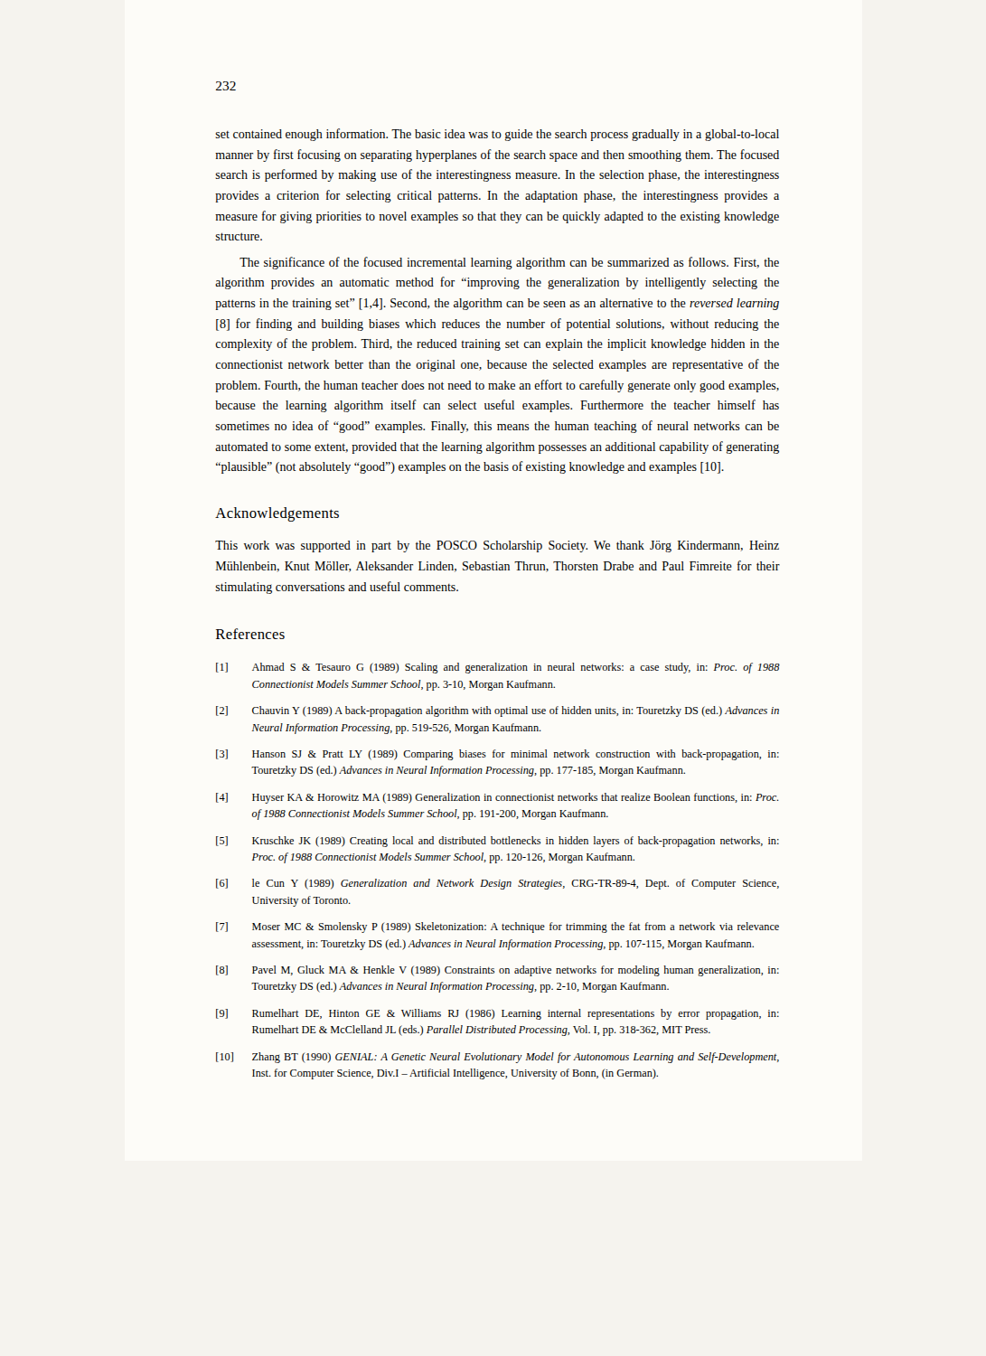232
set contained enough information. The basic idea was to guide the search process gradually in a global-to-local manner by first focusing on separating hyperplanes of the search space and then smoothing them. The focused search is performed by making use of the interestingness measure. In the selection phase, the interestingness provides a criterion for selecting critical patterns. In the adaptation phase, the interestingness provides a measure for giving priorities to novel examples so that they can be quickly adapted to the existing knowledge structure.
The significance of the focused incremental learning algorithm can be summarized as follows. First, the algorithm provides an automatic method for “improving the generalization by intelligently selecting the patterns in the training set” [1,4]. Second, the algorithm can be seen as an alternative to the reversed learning [8] for finding and building biases which reduces the number of potential solutions, without reducing the complexity of the problem. Third, the reduced training set can explain the implicit knowledge hidden in the connectionist network better than the original one, because the selected examples are representative of the problem. Fourth, the human teacher does not need to make an effort to carefully generate only good examples, because the learning algorithm itself can select useful examples. Furthermore the teacher himself has sometimes no idea of “good” examples. Finally, this means the human teaching of neural networks can be automated to some extent, provided that the learning algorithm possesses an additional capability of generating “plausible” (not absolutely “good”) examples on the basis of existing knowledge and examples [10].
Acknowledgements
This work was supported in part by the POSCO Scholarship Society. We thank Jörg Kindermann, Heinz Mühlenbein, Knut Möller, Aleksander Linden, Sebastian Thrun, Thorsten Drabe and Paul Fimreite for their stimulating conversations and useful comments.
References
[1] Ahmad S & Tesauro G (1989) Scaling and generalization in neural networks: a case study, in: Proc. of 1988 Connectionist Models Summer School, pp. 3-10, Morgan Kaufmann.
[2] Chauvin Y (1989) A back-propagation algorithm with optimal use of hidden units, in: Touretzky DS (ed.) Advances in Neural Information Processing, pp. 519-526, Morgan Kaufmann.
[3] Hanson SJ & Pratt LY (1989) Comparing biases for minimal network construction with back-propagation, in: Touretzky DS (ed.) Advances in Neural Information Processing, pp. 177-185, Morgan Kaufmann.
[4] Huyser KA & Horowitz MA (1989) Generalization in connectionist networks that realize Boolean functions, in: Proc. of 1988 Connectionist Models Summer School, pp. 191-200, Morgan Kaufmann.
[5] Kruschke JK (1989) Creating local and distributed bottlenecks in hidden layers of back-propagation networks, in: Proc. of 1988 Connectionist Models Summer School, pp. 120-126, Morgan Kaufmann.
[6] le Cun Y (1989) Generalization and Network Design Strategies, CRG-TR-89-4, Dept. of Computer Science, University of Toronto.
[7] Moser MC & Smolensky P (1989) Skeletonization: A technique for trimming the fat from a network via relevance assessment, in: Touretzky DS (ed.) Advances in Neural Information Processing, pp. 107-115, Morgan Kaufmann.
[8] Pavel M, Gluck MA & Henkle V (1989) Constraints on adaptive networks for modeling human generalization, in: Touretzky DS (ed.) Advances in Neural Information Processing, pp. 2-10, Morgan Kaufmann.
[9] Rumelhart DE, Hinton GE & Williams RJ (1986) Learning internal representations by error propagation, in: Rumelhart DE & McClelland JL (eds.) Parallel Distributed Processing, Vol. I, pp. 318-362, MIT Press.
[10] Zhang BT (1990) GENIAL: A Genetic Neural Evolutionary Model for Autonomous Learning and Self-Development, Inst. for Computer Science, Div.I – Artificial Intelligence, University of Bonn, (in German).